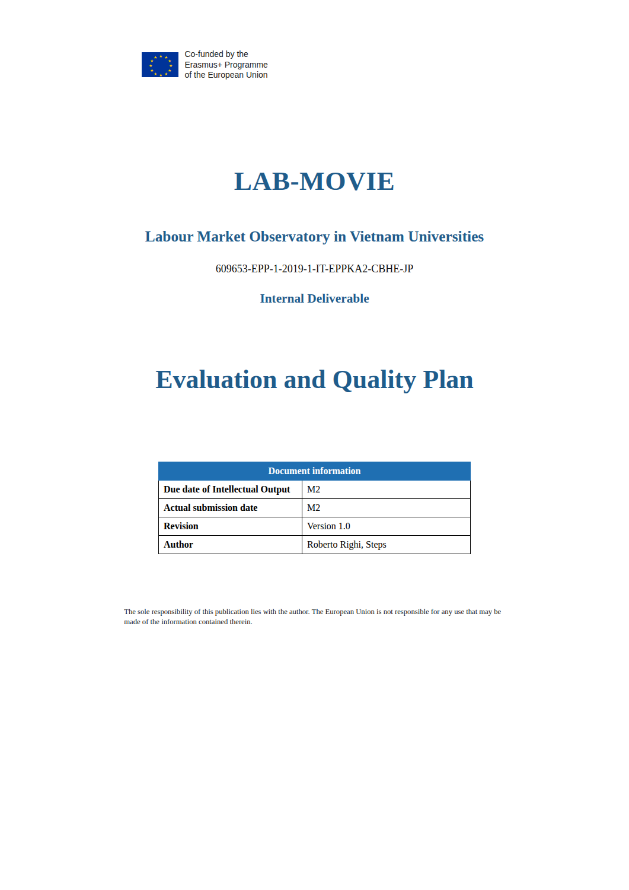★ ★ ★ ★ ★ ★ ★ ★ ★ ★ ★ ★
Co-funded by the
Erasmus+ Programme
of the European Union
LAB-MOVIE
Labour Market Observatory in Vietnam Universities
609653-EPP-1-2019-1-IT-EPPKA2-CBHE-JP
Internal Deliverable
Evaluation and Quality Plan
| Document information |
| --- |
| Due date of Intellectual Output | M2 |
| Actual submission date | M2 |
| Revision | Version 1.0 |
| Author | Roberto Righi, Steps |
The sole responsibility of this publication lies with the author. The European Union is not responsible for any use that may be made of the information contained therein.